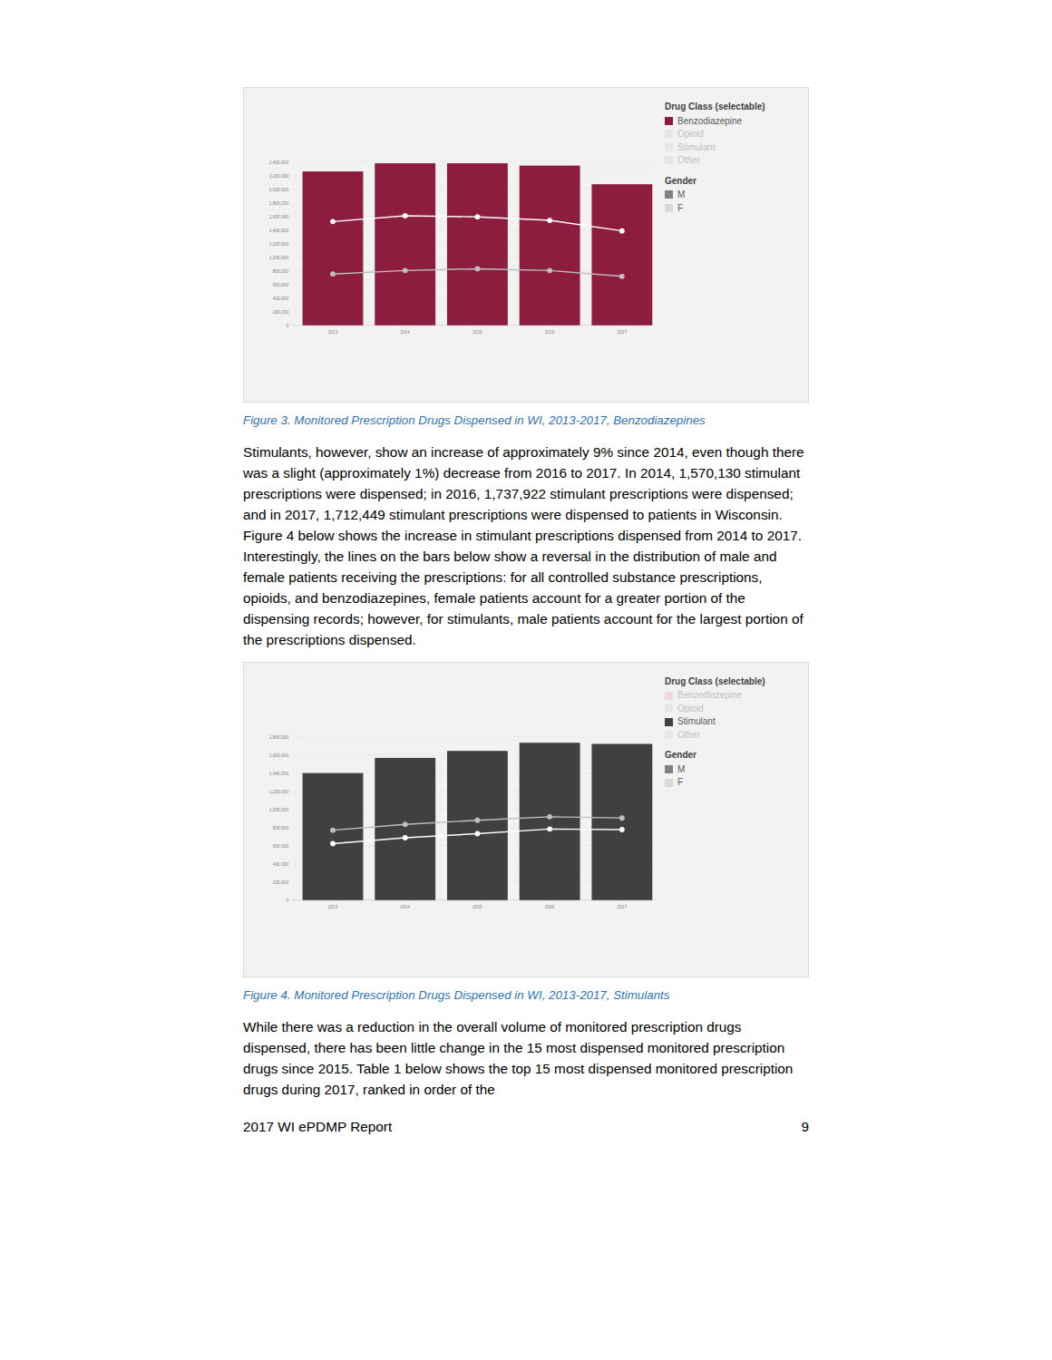2,400,000 2,200,000 2,000,000 1,800,000 1,600,000 1,400,000 1,200,000 1,000,000 800,000 600,000 400,000 200,000 0 2013 2014 2015 2016 2017
Drug Class (selectable)
Benzodiazepine
Opioid
Stimulant
Other
Gender
M
F
Figure 3. Monitored Prescription Drugs Dispensed in WI, 2013-2017, Benzodiazepines
Stimulants, however, show an increase of approximately 9% since 2014, even though there was a slight (approximately 1%) decrease from 2016 to 2017. In 2014, 1,570,130 stimulant prescriptions were dispensed; in 2016, 1,737,922 stimulant prescriptions were dispensed; and in 2017, 1,712,449 stimulant prescriptions were dispensed to patients in Wisconsin. Figure 4 below shows the increase in stimulant prescriptions dispensed from 2014 to 2017. Interestingly, the lines on the bars below show a reversal in the distribution of male and female patients receiving the prescriptions: for all controlled substance prescriptions, opioids, and benzodiazepines, female patients account for a greater portion of the dispensing records; however, for stimulants, male patients account for the largest portion of the prescriptions dispensed.
1,800,000 1,600,000 1,400,000 1,200,000 1,000,000 800,000 600,000 400,000 200,000 0 2013 2014 2015 2016 2017
Drug Class (selectable)
Benzodiazepine
Opioid
Stimulant
Other
Gender
M
F
Figure 4. Monitored Prescription Drugs Dispensed in WI, 2013-2017, Stimulants
While there was a reduction in the overall volume of monitored prescription drugs dispensed, there has been little change in the 15 most dispensed monitored prescription drugs since 2015. Table 1 below shows the top 15 most dispensed monitored prescription drugs during 2017, ranked in order of the
2017 WI ePDMP Report 9